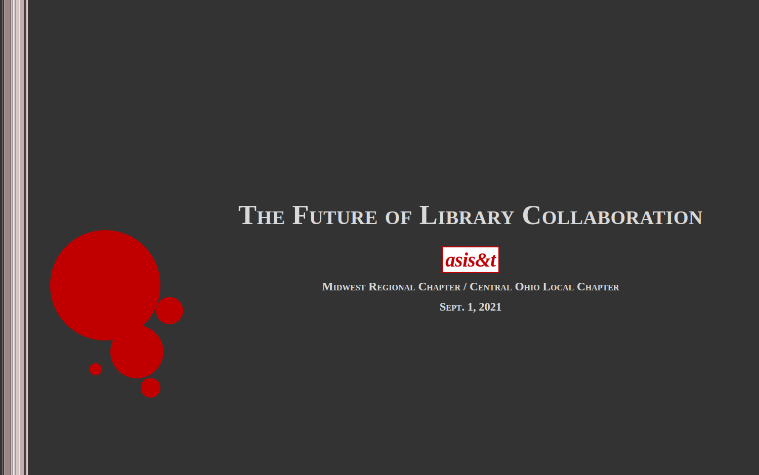The Future of Library Collaboration
asis&t
Midwest Regional Chapter / Central Ohio Local Chapter
Sept. 1, 2021